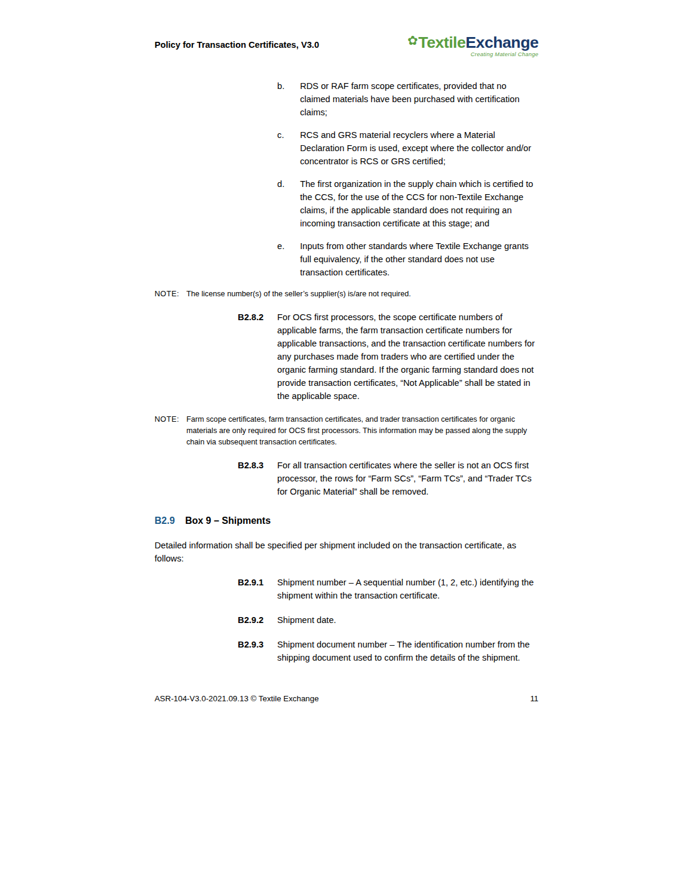Policy for Transaction Certificates, V3.0
✿Textile Exchange
Creating Material Change
b.
RDS or RAF farm scope certificates, provided that no claimed materials have been purchased with certification claims;
c.
RCS and GRS material recyclers where a Material Declaration Form is used, except where the collector and/or concentrator is RCS or GRS certified;
d.
The first organization in the supply chain which is certified to the CCS, for the use of the CCS for non-Textile Exchange claims, if the applicable standard does not requiring an incoming transaction certificate at this stage; and
e.
Inputs from other standards where Textile Exchange grants full equivalency, if the other standard does not use transaction certificates.
NOTE:
The license number(s) of the seller’s supplier(s) is/are not required.
B2.8.2
For OCS first processors, the scope certificate numbers of applicable farms, the farm transaction certificate numbers for applicable transactions, and the transaction certificate numbers for any purchases made from traders who are certified under the organic farming standard. If the organic farming standard does not provide transaction certificates, “Not Applicable” shall be stated in the applicable space.
NOTE:
Farm scope certificates, farm transaction certificates, and trader transaction certificates for organic materials are only required for OCS first processors. This information may be passed along the supply chain via subsequent transaction certificates.
B2.8.3
For all transaction certificates where the seller is not an OCS first processor, the rows for “Farm SCs”, “Farm TCs”, and “Trader TCs for Organic Material” shall be removed.
B2.9
Box 9 – Shipments
Detailed information shall be specified per shipment included on the transaction certificate, as follows:
B2.9.1
Shipment number – A sequential number (1, 2, etc.) identifying the shipment within the transaction certificate.
B2.9.2
Shipment date.
B2.9.3
Shipment document number – The identification number from the shipping document used to confirm the details of the shipment.
ASR-104-V3.0-2021.09.13 © Textile Exchange
11